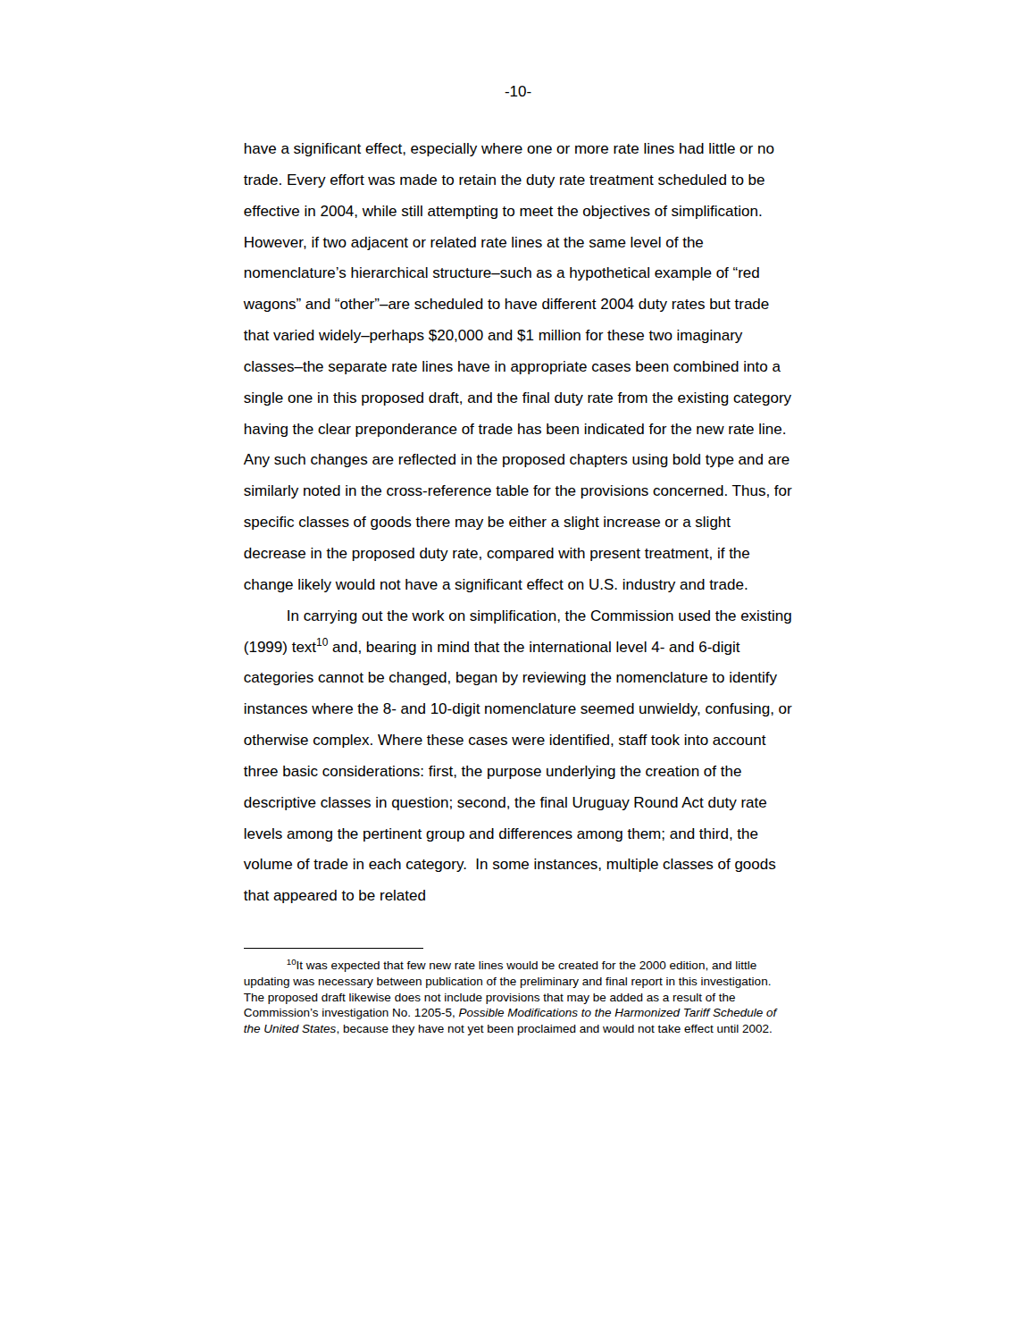-10-
have a significant effect, especially where one or more rate lines had little or no trade. Every effort was made to retain the duty rate treatment scheduled to be effective in 2004, while still attempting to meet the objectives of simplification. However, if two adjacent or related rate lines at the same level of the nomenclature’s hierarchical structure–such as a hypothetical example of “red wagons” and “other”–are scheduled to have different 2004 duty rates but trade that varied widely–perhaps $20,000 and $1 million for these two imaginary classes–the separate rate lines have in appropriate cases been combined into a single one in this proposed draft, and the final duty rate from the existing category having the clear preponderance of trade has been indicated for the new rate line. Any such changes are reflected in the proposed chapters using bold type and are similarly noted in the cross-reference table for the provisions concerned. Thus, for specific classes of goods there may be either a slight increase or a slight decrease in the proposed duty rate, compared with present treatment, if the change likely would not have a significant effect on U.S. industry and trade.
In carrying out the work on simplification, the Commission used the existing (1999) text10 and, bearing in mind that the international level 4- and 6-digit categories cannot be changed, began by reviewing the nomenclature to identify instances where the 8- and 10-digit nomenclature seemed unwieldy, confusing, or otherwise complex. Where these cases were identified, staff took into account three basic considerations: first, the purpose underlying the creation of the descriptive classes in question; second, the final Uruguay Round Act duty rate levels among the pertinent group and differences among them; and third, the volume of trade in each category. In some instances, multiple classes of goods that appeared to be related
10 It was expected that few new rate lines would be created for the 2000 edition, and little updating was necessary between publication of the preliminary and final report in this investigation. The proposed draft likewise does not include provisions that may be added as a result of the Commission’s investigation No. 1205-5, Possible Modifications to the Harmonized Tariff Schedule of the United States, because they have not yet been proclaimed and would not take effect until 2002.